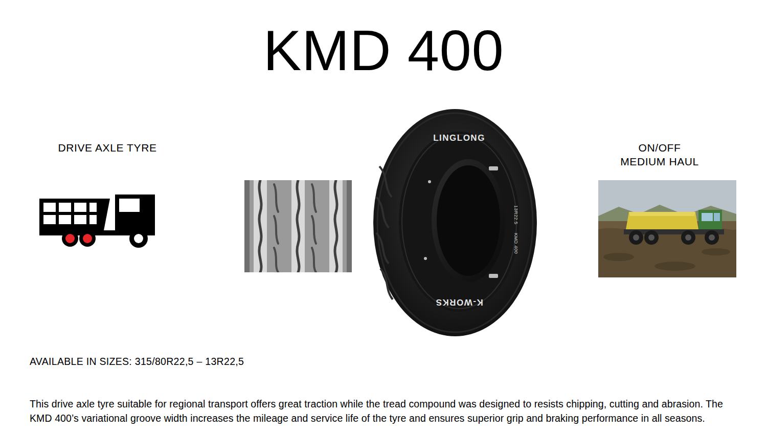KMD 400
DRIVE AXLE TYRE
ON/OFF
MEDIUM HAUL
LINGLONG K-WORKS 13R22.5 KMD 400
AVAILABLE IN SIZES: 315/80R22,5 – 13R22,5
This drive axle tyre suitable for regional transport offers great traction while the tread compound was designed to resists chipping, cutting and abrasion. The KMD 400’s variational groove width increases the mileage and service life of the tyre and ensures superior grip and braking performance in all seasons.